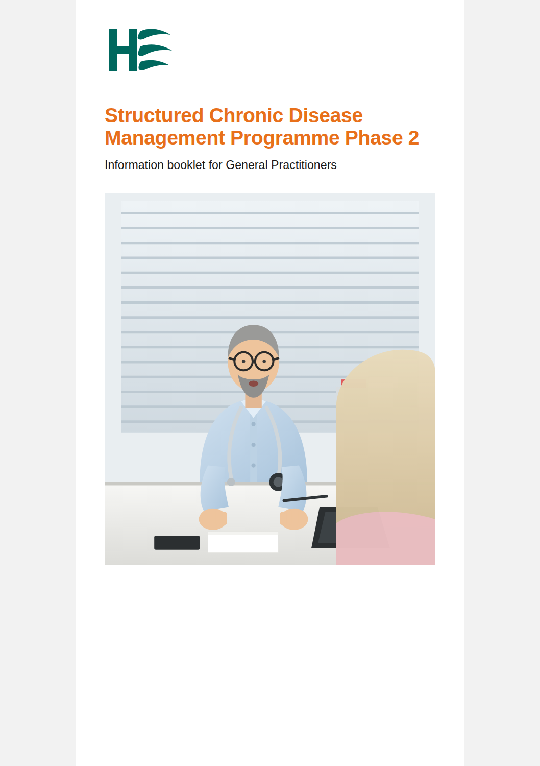HSE logo
Structured Chronic Disease Management Programme Phase 2
Information booklet for General Practitioners
General practitioner in consultation with a patient A male doctor with short grey hair, round glasses, a light blue shirt and a stethoscope around his neck gestures with both hands while talking. He is seated at a white desk with a laptop, papers and a pen. Behind him are horizontal window blinds letting in bright daylight. In the foreground, out of focus, is the back of a patient's head with blonde hair, wearing a pink top.